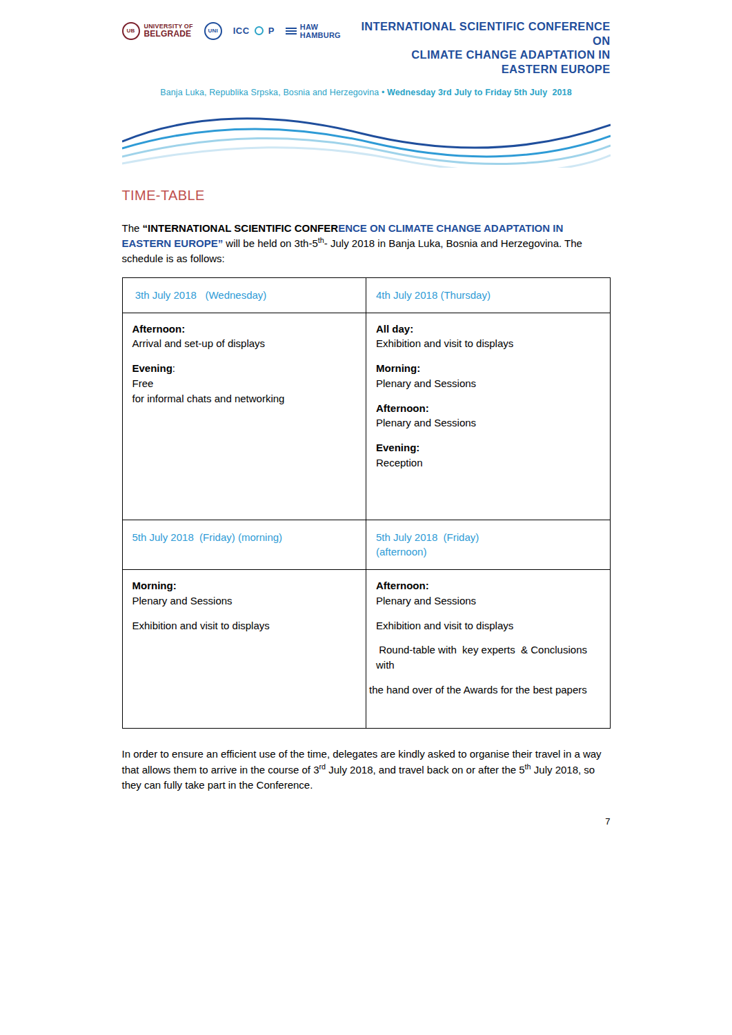UB
UNIVERSITY OF
BELGRADE
UNI
ICC P
HAW
HAMBURG
INTERNATIONAL SCIENTIFIC CONFERENCE ON
CLIMATE CHANGE ADAPTATION IN EASTERN EUROPE
Banja Luka, Republika Srpska, Bosnia and Herzegovina • Wednesday 3rd July to Friday 5th July 2018
TIME-TABLE
The “INTERNATIONAL SCIENTIFIC CONFER ENCE ON CLIMATE CHANGE ADAPTATION IN EASTERN EUROPE” will be held on 3th-5th- July 2018 in Banja Luka, Bosnia and Herzegovina. The schedule is as follows:
| 3th July 2018 (Wednesday) | 4th July 2018 (Thursday) |
| Afternoon: Arrival and set-up of displays Evening : Free for informal chats and networking | All day: Exhibition and visit to displays Morning: Plenary and Sessions Afternoon: Plenary and Sessions Evening: Reception |
| 5th July 2018 (Friday) (morning) | 5th July 2018 (Friday) (afternoon) |
| Morning: Plenary and Sessions Exhibition and visit to displays | Afternoon: Plenary and Sessions Exhibition and visit to displays Round-table with key experts & Conclusions with the hand over of the Awards for the best papers |
In order to ensure an efficient use of the time, delegates are kindly asked to organise their travel in a way that allows them to arrive in the course of 3rd July 2018, and travel back on or after the 5th July 2018, so they can fully take part in the Conference.
7